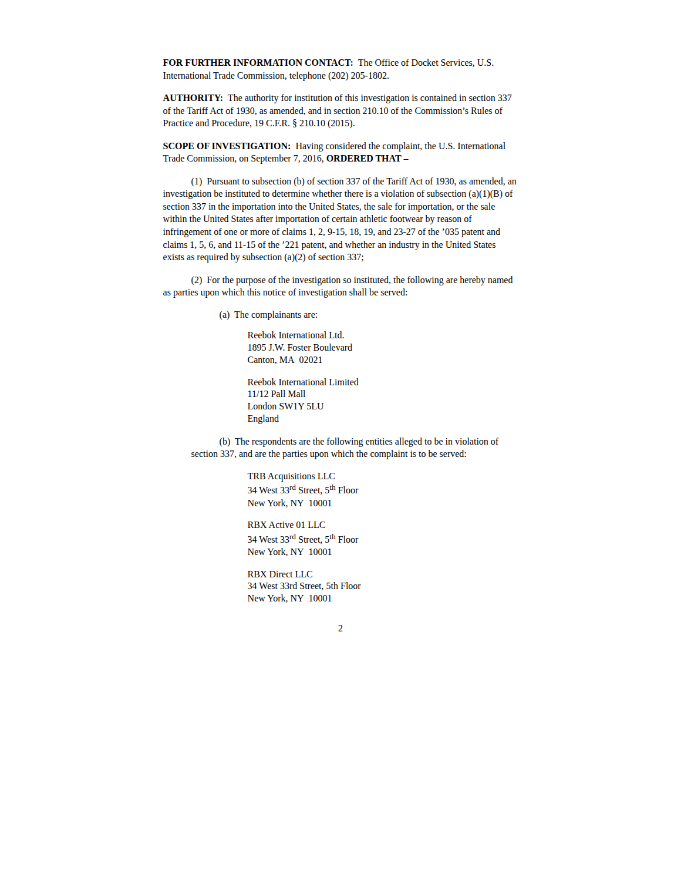FOR FURTHER INFORMATION CONTACT: The Office of Docket Services, U.S. International Trade Commission, telephone (202) 205-1802.
AUTHORITY: The authority for institution of this investigation is contained in section 337 of the Tariff Act of 1930, as amended, and in section 210.10 of the Commission’s Rules of Practice and Procedure, 19 C.F.R. § 210.10 (2015).
SCOPE OF INVESTIGATION: Having considered the complaint, the U.S. International Trade Commission, on September 7, 2016, ORDERED THAT –
(1) Pursuant to subsection (b) of section 337 of the Tariff Act of 1930, as amended, an investigation be instituted to determine whether there is a violation of subsection (a)(1)(B) of section 337 in the importation into the United States, the sale for importation, or the sale within the United States after importation of certain athletic footwear by reason of infringement of one or more of claims 1, 2, 9-15, 18, 19, and 23-27 of the ’035 patent and claims 1, 5, 6, and 11-15 of the ’221 patent, and whether an industry in the United States exists as required by subsection (a)(2) of section 337;
(2) For the purpose of the investigation so instituted, the following are hereby named as parties upon which this notice of investigation shall be served:
(a) The complainants are:
Reebok International Ltd.
1895 J.W. Foster Boulevard
Canton, MA 02021
Reebok International Limited
11/12 Pall Mall
London SW1Y 5LU
England
(b) The respondents are the following entities alleged to be in violation of section 337, and are the parties upon which the complaint is to be served:
TRB Acquisitions LLC
34 West 33rd Street, 5th Floor
New York, NY 10001
RBX Active 01 LLC
34 West 33rd Street, 5th Floor
New York, NY 10001
RBX Direct LLC
34 West 33rd Street, 5th Floor
New York, NY 10001
2